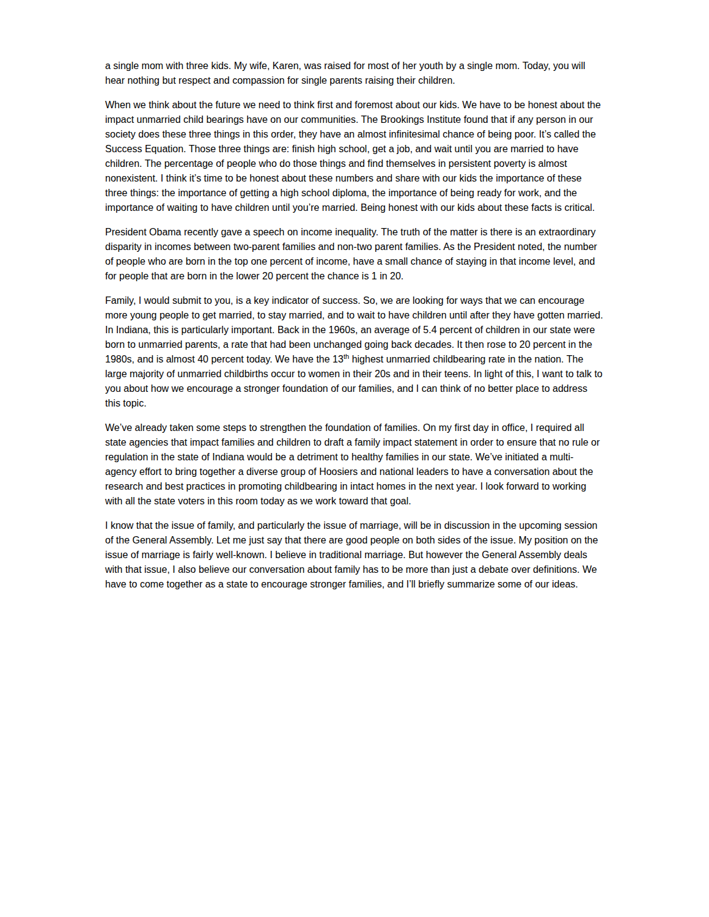a single mom with three kids. My wife, Karen, was raised for most of her youth by a single mom. Today, you will hear nothing but respect and compassion for single parents raising their children.
When we think about the future we need to think first and foremost about our kids. We have to be honest about the impact unmarried child bearings have on our communities. The Brookings Institute found that if any person in our society does these three things in this order, they have an almost infinitesimal chance of being poor. It’s called the Success Equation. Those three things are: finish high school, get a job, and wait until you are married to have children. The percentage of people who do those things and find themselves in persistent poverty is almost nonexistent. I think it’s time to be honest about these numbers and share with our kids the importance of these three things: the importance of getting a high school diploma, the importance of being ready for work, and the importance of waiting to have children until you’re married. Being honest with our kids about these facts is critical.
President Obama recently gave a speech on income inequality. The truth of the matter is there is an extraordinary disparity in incomes between two-parent families and non-two parent families. As the President noted, the number of people who are born in the top one percent of income, have a small chance of staying in that income level, and for people that are born in the lower 20 percent the chance is 1 in 20.
Family, I would submit to you, is a key indicator of success. So, we are looking for ways that we can encourage more young people to get married, to stay married, and to wait to have children until after they have gotten married. In Indiana, this is particularly important. Back in the 1960s, an average of 5.4 percent of children in our state were born to unmarried parents, a rate that had been unchanged going back decades. It then rose to 20 percent in the 1980s, and is almost 40 percent today. We have the 13th highest unmarried childbearing rate in the nation. The large majority of unmarried childbirths occur to women in their 20s and in their teens. In light of this, I want to talk to you about how we encourage a stronger foundation of our families, and I can think of no better place to address this topic.
We’ve already taken some steps to strengthen the foundation of families. On my first day in office, I required all state agencies that impact families and children to draft a family impact statement in order to ensure that no rule or regulation in the state of Indiana would be a detriment to healthy families in our state. We’ve initiated a multi-agency effort to bring together a diverse group of Hoosiers and national leaders to have a conversation about the research and best practices in promoting childbearing in intact homes in the next year. I look forward to working with all the state voters in this room today as we work toward that goal.
I know that the issue of family, and particularly the issue of marriage, will be in discussion in the upcoming session of the General Assembly. Let me just say that there are good people on both sides of the issue. My position on the issue of marriage is fairly well-known. I believe in traditional marriage. But however the General Assembly deals with that issue, I also believe our conversation about family has to be more than just a debate over definitions. We have to come together as a state to encourage stronger families, and I’ll briefly summarize some of our ideas.